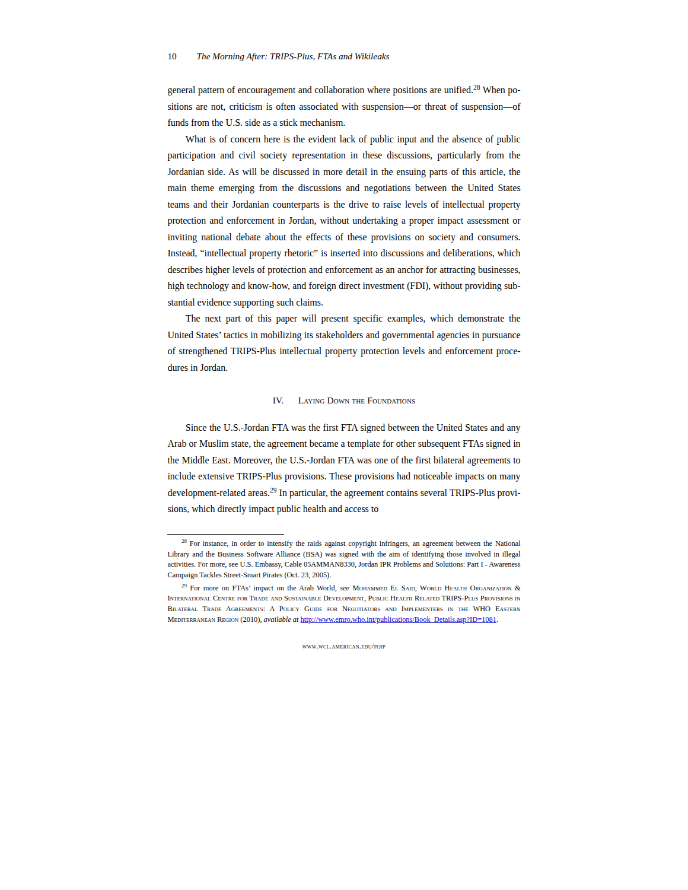10 The Morning After: TRIPS-Plus, FTAs and Wikileaks
general pattern of encouragement and collaboration where positions are unified.28 When positions are not, criticism is often associated with suspension—or threat of suspension—of funds from the U.S. side as a stick mechanism.
What is of concern here is the evident lack of public input and the absence of public participation and civil society representation in these discussions, particularly from the Jordanian side. As will be discussed in more detail in the ensuing parts of this article, the main theme emerging from the discussions and negotiations between the United States teams and their Jordanian counterparts is the drive to raise levels of intellectual property protection and enforcement in Jordan, without undertaking a proper impact assessment or inviting national debate about the effects of these provisions on society and consumers. Instead, “intellectual property rhetoric” is inserted into discussions and deliberations, which describes higher levels of protection and enforcement as an anchor for attracting businesses, high technology and know-how, and foreign direct investment (FDI), without providing substantial evidence supporting such claims.
The next part of this paper will present specific examples, which demonstrate the United States’ tactics in mobilizing its stakeholders and governmental agencies in pursuance of strengthened TRIPS-Plus intellectual property protection levels and enforcement procedures in Jordan.
IV. Laying Down the Foundations
Since the U.S.-Jordan FTA was the first FTA signed between the United States and any Arab or Muslim state, the agreement became a template for other subsequent FTAs signed in the Middle East. Moreover, the U.S.-Jordan FTA was one of the first bilateral agreements to include extensive TRIPS-Plus provisions. These provisions had noticeable impacts on many development-related areas.29 In particular, the agreement contains several TRIPS-Plus provisions, which directly impact public health and access to
28 For instance, in order to intensify the raids against copyright infringers, an agreement between the National Library and the Business Software Alliance (BSA) was signed with the aim of identifying those involved in illegal activities. For more, see U.S. Embassy, Cable 05AMMAN8330, Jordan IPR Problems and Solutions: Part I - Awareness Campaign Tackles Street-Smart Pirates (Oct. 23, 2005).
29 For more on FTAs’ impact on the Arab World, see Mohammed El Said, World Health Organization & International Centre for Trade and Sustainable Development, Public Health Related TRIPS-Plus Provisions in Bilateral Trade Agreements: A Policy Guide for Negotiators and Implementers in the WHO Eastern Mediterranean Region (2010), available at http://www.emro.who.int/publications/Book_Details.asp?ID=1081.
www.wcl.american.edu/pijip